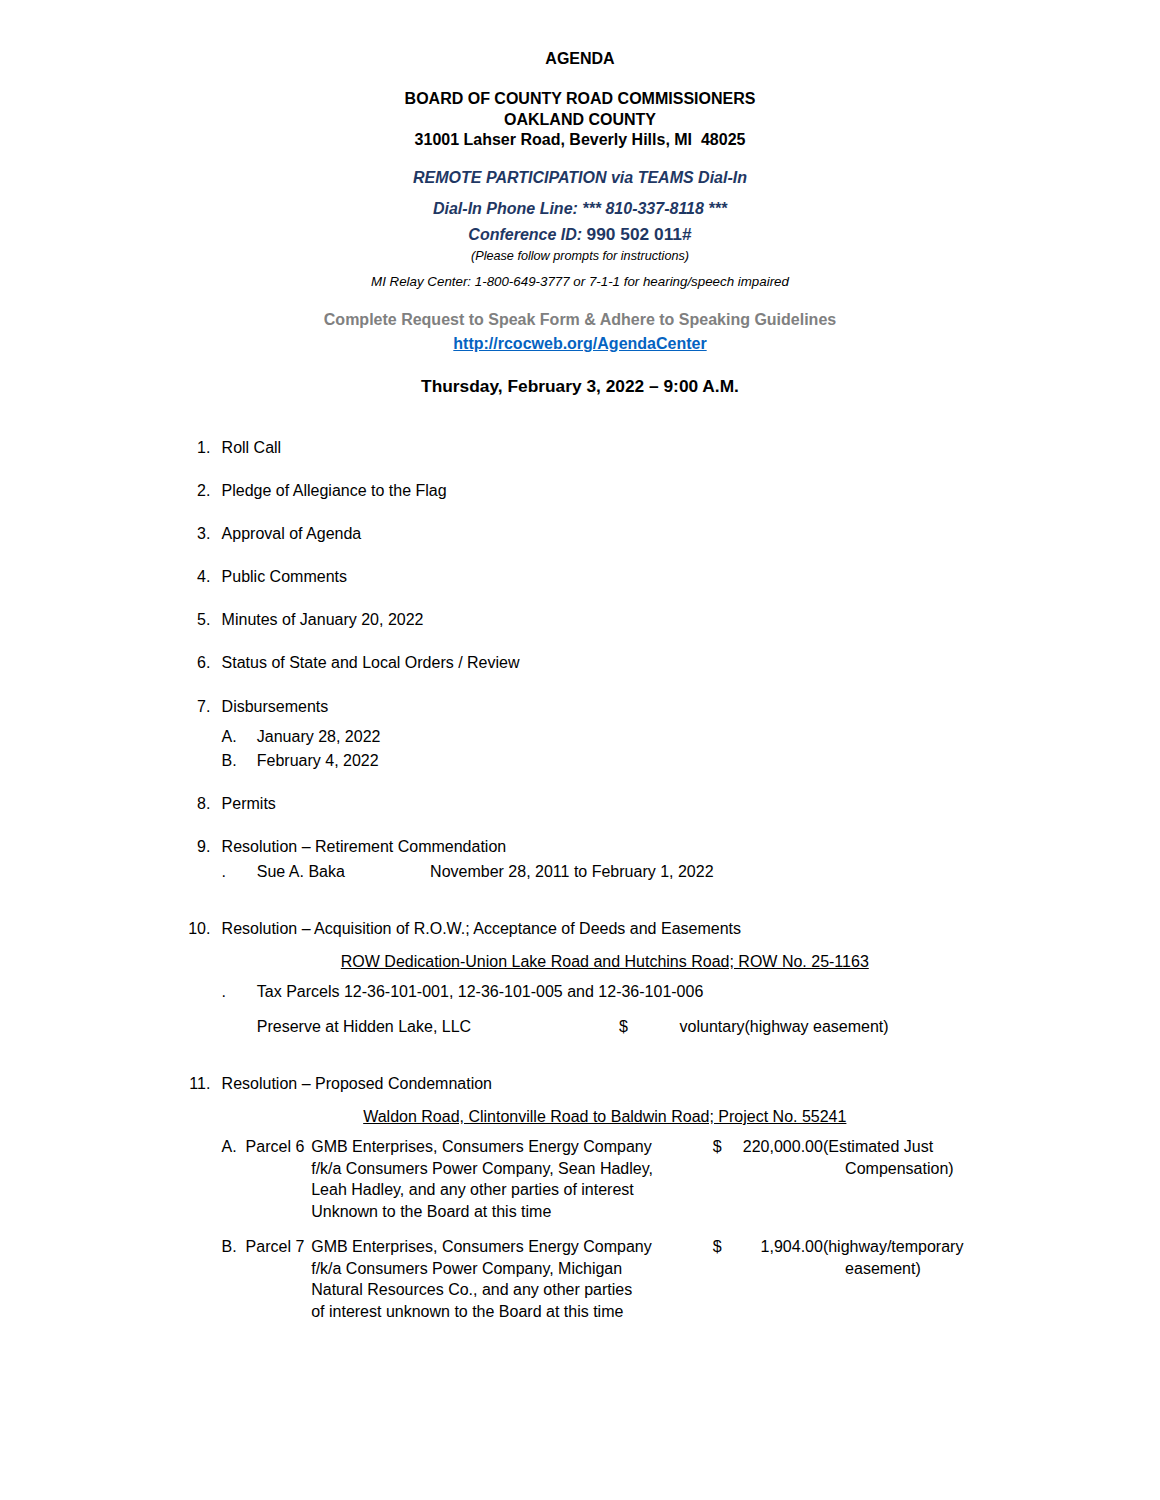AGENDA
BOARD OF COUNTY ROAD COMMISSIONERS
OAKLAND COUNTY
31001 Lahser Road, Beverly Hills, MI 48025
REMOTE PARTICIPATION via TEAMS Dial-In
Dial-In Phone Line: *** 810-337-8118 ***
Conference ID: 990 502 011#
(Please follow prompts for instructions)
MI Relay Center: 1-800-649-3777 or 7-1-1 for hearing/speech impaired
Complete Request to Speak Form & Adhere to Speaking Guidelines
http://rcocweb.org/AgendaCenter
Thursday, February 3, 2022 – 9:00 A.M.
1 Roll Call
2 Pledge of Allegiance to the Flag
3 Approval of Agenda
4 Public Comments
5 Minutes of January 20, 2022
6 Status of State and Local Orders / Review
7 Disbursements
A. January 28, 2022
B. February 4, 2022
8 Permits
9 Resolution – Retirement Commendation
| . | Sue A. Baka | November 28, 2011 to February 1, 2022 |
10 Resolution – Acquisition of R.O.W.; Acceptance of Deeds and Easements
ROW Dedication-Union Lake Road and Hutchins Road; ROW No. 25-1163
| . | Tax Parcels 12-36-101-001, 12-36-101-005 and 12-36-101-006 |
| | Preserve at Hidden Lake, LLC | $ | voluntary | (highway easement) |
11 Resolution – Proposed Condemnation
Waldon Road, Clintonville Road to Baldwin Road; Project No. 55241
| A. Parcel 6 | GMB Enterprises, Consumers Energy Company f/k/a Consumers Power Company, Sean Hadley, Leah Hadley, and any other parties of interest Unknown to the Board at this time | $ | 220,000.00 | (Estimated Just Compensation) |
| B. Parcel 7 | GMB Enterprises, Consumers Energy Company f/k/a Consumers Power Company, Michigan Natural Resources Co., and any other parties of interest unknown to the Board at this time | $ | 1,904.00 | (highway/temporary easement) |